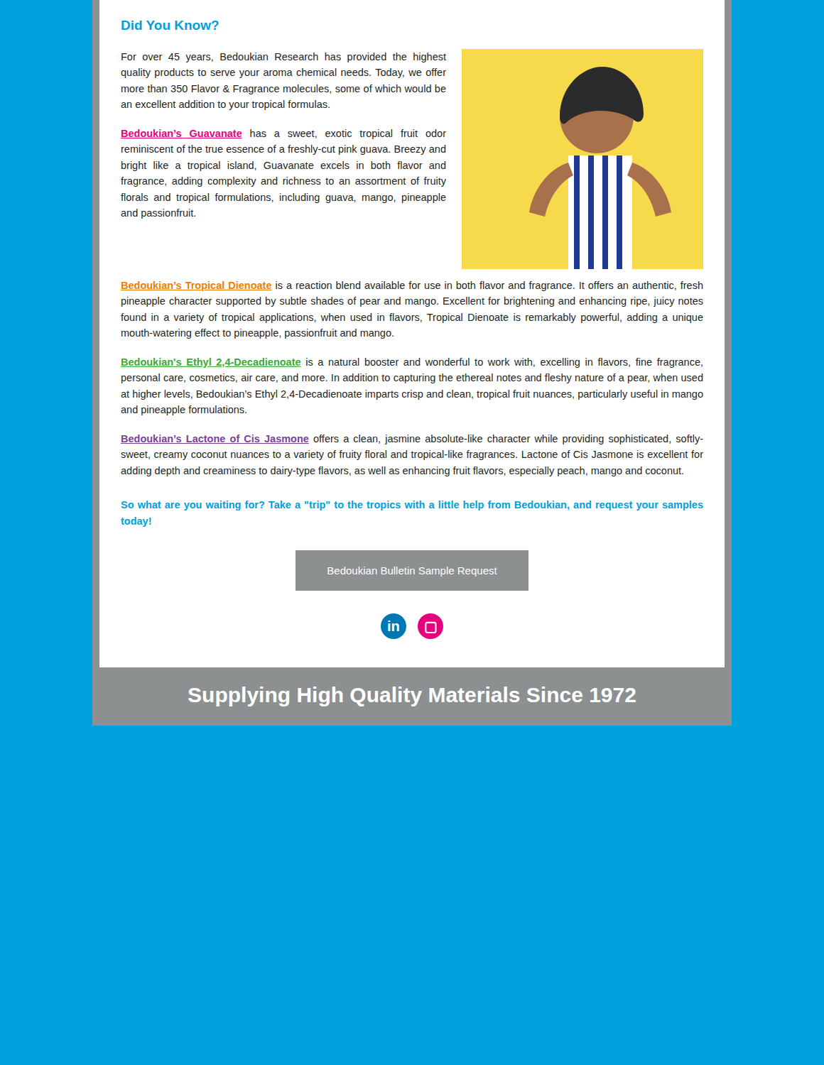Did You Know?
For over 45 years, Bedoukian Research has provided the highest quality products to serve your aroma chemical needs. Today, we offer more than 350 Flavor & Fragrance molecules, some of which would be an excellent addition to your tropical formulas.
Bedoukian’s Guavanate has a sweet, exotic tropical fruit odor reminiscent of the true essence of a freshly-cut pink guava. Breezy and bright like a tropical island, Guavanate excels in both flavor and fragrance, adding complexity and richness to an assortment of fruity florals and tropical formulations, including guava, mango, pineapple and passionfruit.
Bedoukian’s Tropical Dienoate is a reaction blend available for use in both flavor and fragrance. It offers an authentic, fresh pineapple character supported by subtle shades of pear and mango. Excellent for brightening and enhancing ripe, juicy notes found in a variety of tropical applications, when used in flavors, Tropical Dienoate is remarkably powerful, adding a unique mouth-watering effect to pineapple, passionfruit and mango.
Bedoukian's Ethyl 2,4-Decadienoate is a natural booster and wonderful to work with, excelling in flavors, fine fragrance, personal care, cosmetics, air care, and more. In addition to capturing the ethereal notes and fleshy nature of a pear, when used at higher levels, Bedoukian’s Ethyl 2,4-Decadienoate imparts crisp and clean, tropical fruit nuances, particularly useful in mango and pineapple formulations.
Bedoukian’s Lactone of Cis Jasmone offers a clean, jasmine absolute-like character while providing sophisticated, softly-sweet, creamy coconut nuances to a variety of fruity floral and tropical-like fragrances. Lactone of Cis Jasmone is excellent for adding depth and creaminess to dairy-type flavors, as well as enhancing fruit flavors, especially peach, mango and coconut.
So what are you waiting for? Take a "trip" to the tropics with a little help from Bedoukian, and request your samples today!
Bedoukian Bulletin Sample Request
in ▢
Supplying High Quality Materials Since 1972